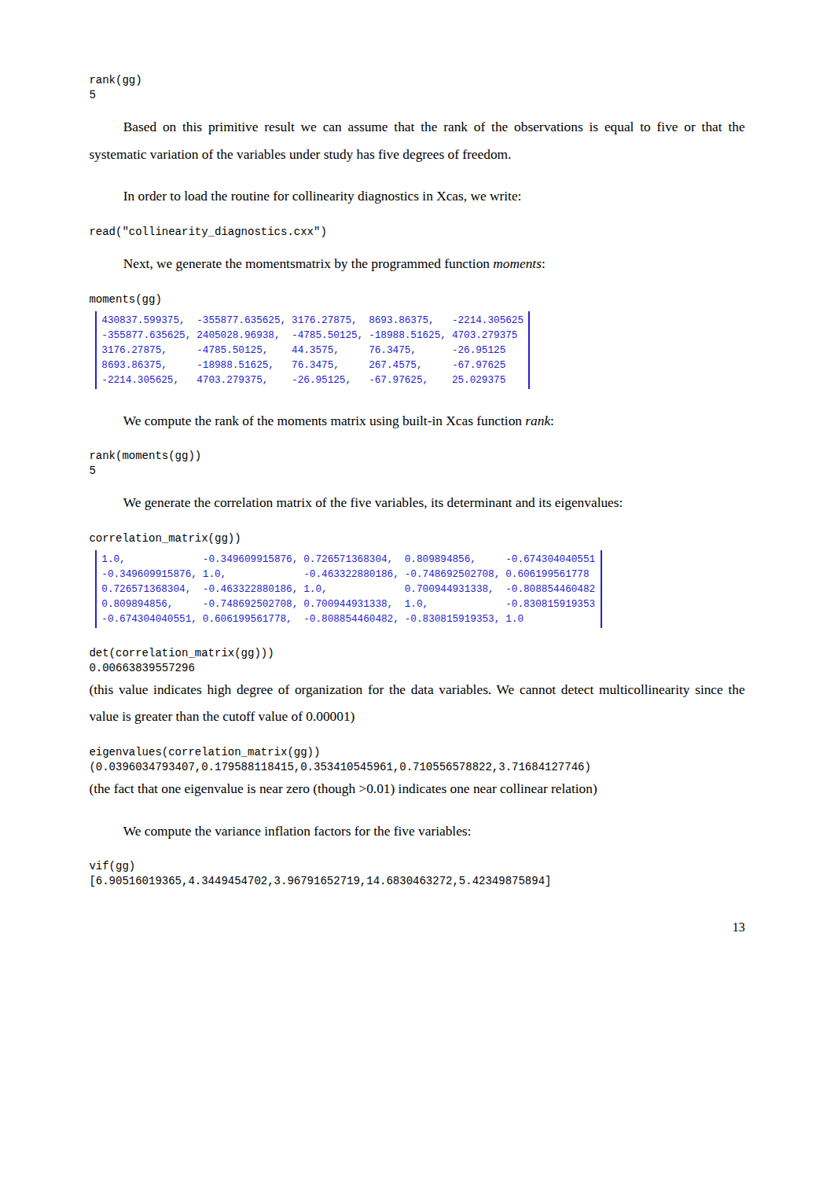rank(gg)
5
Based on this primitive result we can assume that the rank of the observations is equal to five or that the systematic variation of the variables under study has five degrees of freedom.
In order to load the routine for collinearity diagnostics in Xcas, we write:
read("collinearity_diagnostics.cxx")
Next, we generate the momentsmatrix by the programmed function moments:
moments(gg)
| 430837.599375, | -355877.635625, | 3176.27875, | 8693.86375, | -2214.305625 |
| -355877.635625, | 2405028.96938, | -4785.50125, | -18988.51625, | 4703.279375 |
| 3176.27875, | -4785.50125, | 44.3575, | 76.3475, | -26.95125 |
| 8693.86375, | -18988.51625, | 76.3475, | 267.4575, | -67.97625 |
| -2214.305625, | 4703.279375, | -26.95125, | -67.97625, | 25.029375 |
We compute the rank of the moments matrix using built-in Xcas function rank:
rank(moments(gg))
5
We generate the correlation matrix of the five variables, its determinant and its eigenvalues:
correlation_matrix(gg))
| 1.0, | -0.349609915876, | 0.726571368304, | 0.809894856, | -0.674304040551 |
| -0.349609915876, | 1.0, | -0.463322880186, | -0.748692502708, | 0.606199561778 |
| 0.726571368304, | -0.463322880186, | 1.0, | 0.700944931338, | -0.808854460482 |
| 0.809894856, | -0.748692502708, | 0.700944931338, | 1.0, | -0.830815919353 |
| -0.674304040551, | 0.606199561778, | -0.808854460482, | -0.830815919353, | 1.0 |
det(correlation_matrix(gg)))
0.00663839557296
(this value indicates high degree of organization for the data variables. We cannot detect multicollinearity since the value is greater than the cutoff value of 0.00001)
eigenvalues(correlation_matrix(gg))
(0.0396034793407,0.179588118415,0.353410545961,0.710556578822,3.71684127746)
(the fact that one eigenvalue is near zero (though >0.01) indicates one near collinear relation)
We compute the variance inflation factors for the five variables:
vif(gg)
[6.90516019365,4.3449454702,3.96791652719,14.6830463272,5.42349875894]
13